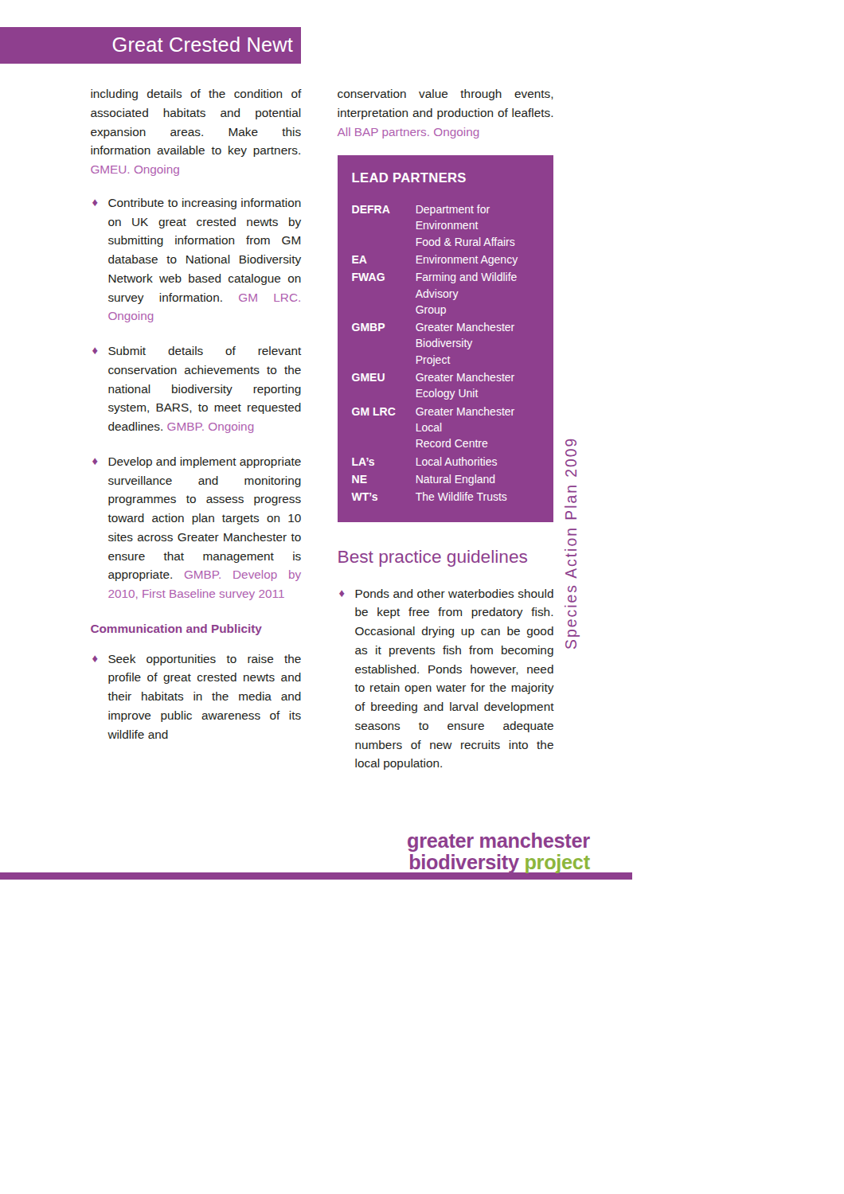Great Crested Newt
Species Action Plan 2009
including details of the condition of associated habitats and potential expansion areas. Make this information available to key partners. GMEU. Ongoing
Contribute to increasing information on UK great crested newts by submitting information from GM database to National Biodiversity Network web based catalogue on survey information. GM LRC. Ongoing
Submit details of relevant conservation achievements to the national biodiversity reporting system, BARS, to meet requested deadlines. GMBP. Ongoing
Develop and implement appropriate surveillance and monitoring programmes to assess progress toward action plan targets on 10 sites across Greater Manchester to ensure that management is appropriate. GMBP. Develop by 2010, First Baseline survey 2011
Communication and Publicity
Seek opportunities to raise the profile of great crested newts and their habitats in the media and improve public awareness of its wildlife and
conservation value through events, interpretation and production of leaflets. All BAP partners. Ongoing
LEAD PARTNERS
| DEFRA | Department for Environment Food & Rural Affairs |
| EA | Environment Agency |
| FWAG | Farming and Wildlife Advisory Group |
| GMBP | Greater Manchester Biodiversity Project |
| GMEU | Greater Manchester Ecology Unit |
| GM LRC | Greater Manchester Local Record Centre |
| LA’s | Local Authorities |
| NE | Natural England |
| WT’s | The Wildlife Trusts |
Best practice guidelines
Ponds and other waterbodies should be kept free from predatory fish. Occasional drying up can be good as it prevents fish from becoming established. Ponds however, need to retain open water for the majority of breeding and larval development seasons to ensure adequate numbers of new recruits into the local population.
greater manchester
biodiversity project